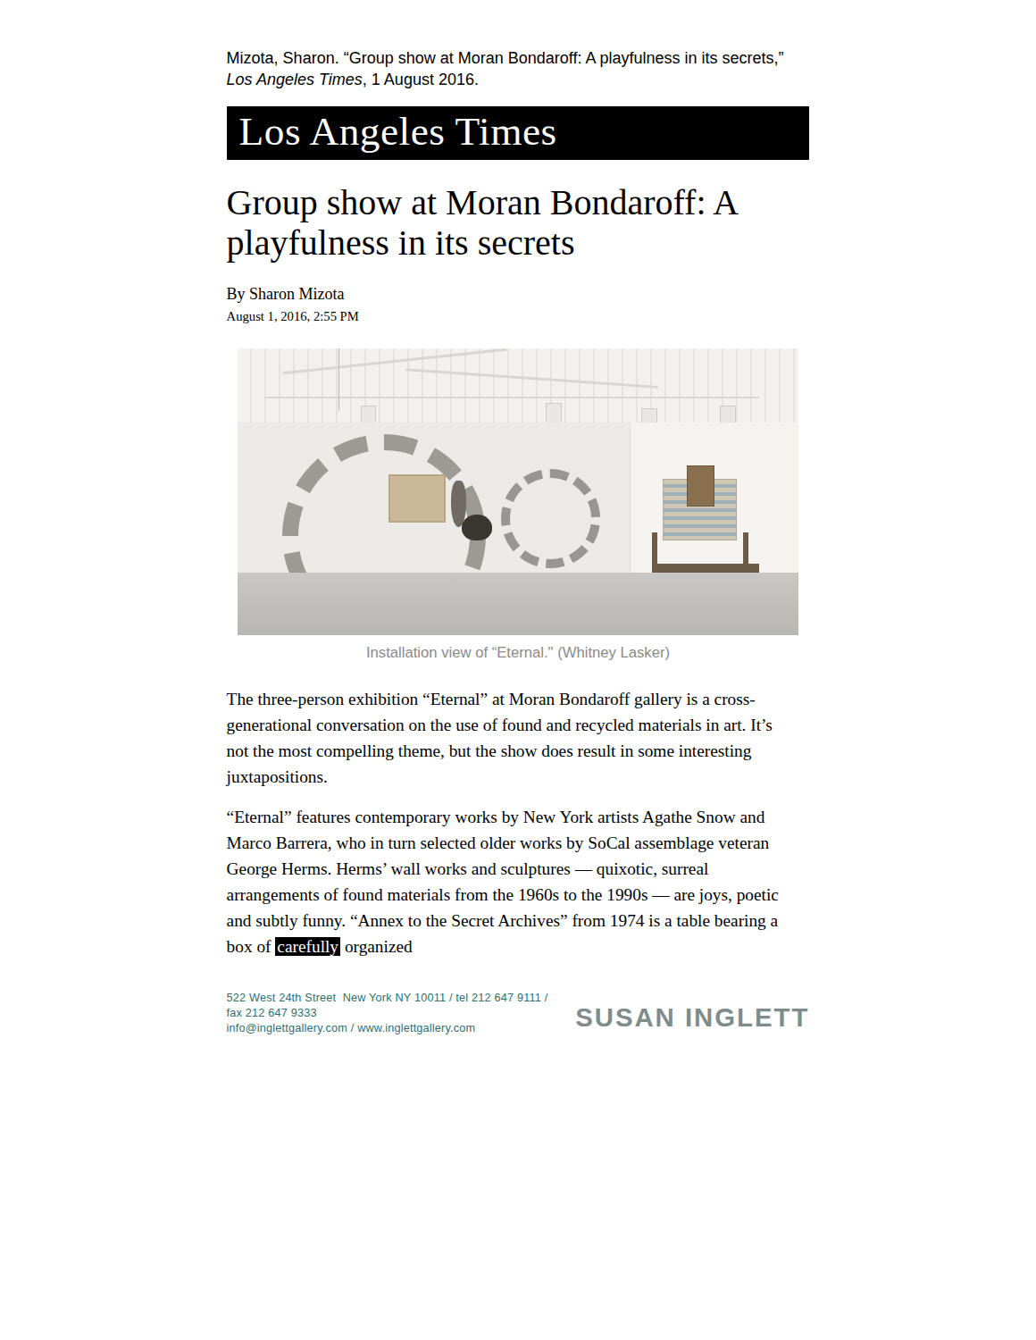Mizota, Sharon. “Group show at Moran Bondaroff: A playfulness in its secrets,” Los Angeles Times, 1 August 2016.
Los Angeles Times
Group show at Moran Bondaroff: A playfulness in its secrets
By Sharon Mizota
August 1, 2016, 2:55 PM
Installation view of “Eternal." (Whitney Lasker)
The three-person exhibition “Eternal” at Moran Bondaroff gallery is a cross-generational conversation on the use of found and recycled materials in art. It’s not the most compelling theme, but the show does result in some interesting juxtapositions.
“Eternal” features contemporary works by New York artists Agathe Snow and Marco Barrera, who in turn selected older works by SoCal assemblage veteran George Herms. Herms’ wall works and sculptures — quixotic, surreal arrangements of found materials from the 1960s to the 1990s — are joys, poetic and subtly funny. “Annex to the Secret Archives” from 1974 is a table bearing a box of carefully organized
522 West 24th Street New York NY 10011 / tel 212 647 9111 / fax 212 647 9333
info@inglettgallery.com / www.inglettgallery.com
SUSAN INGLETT